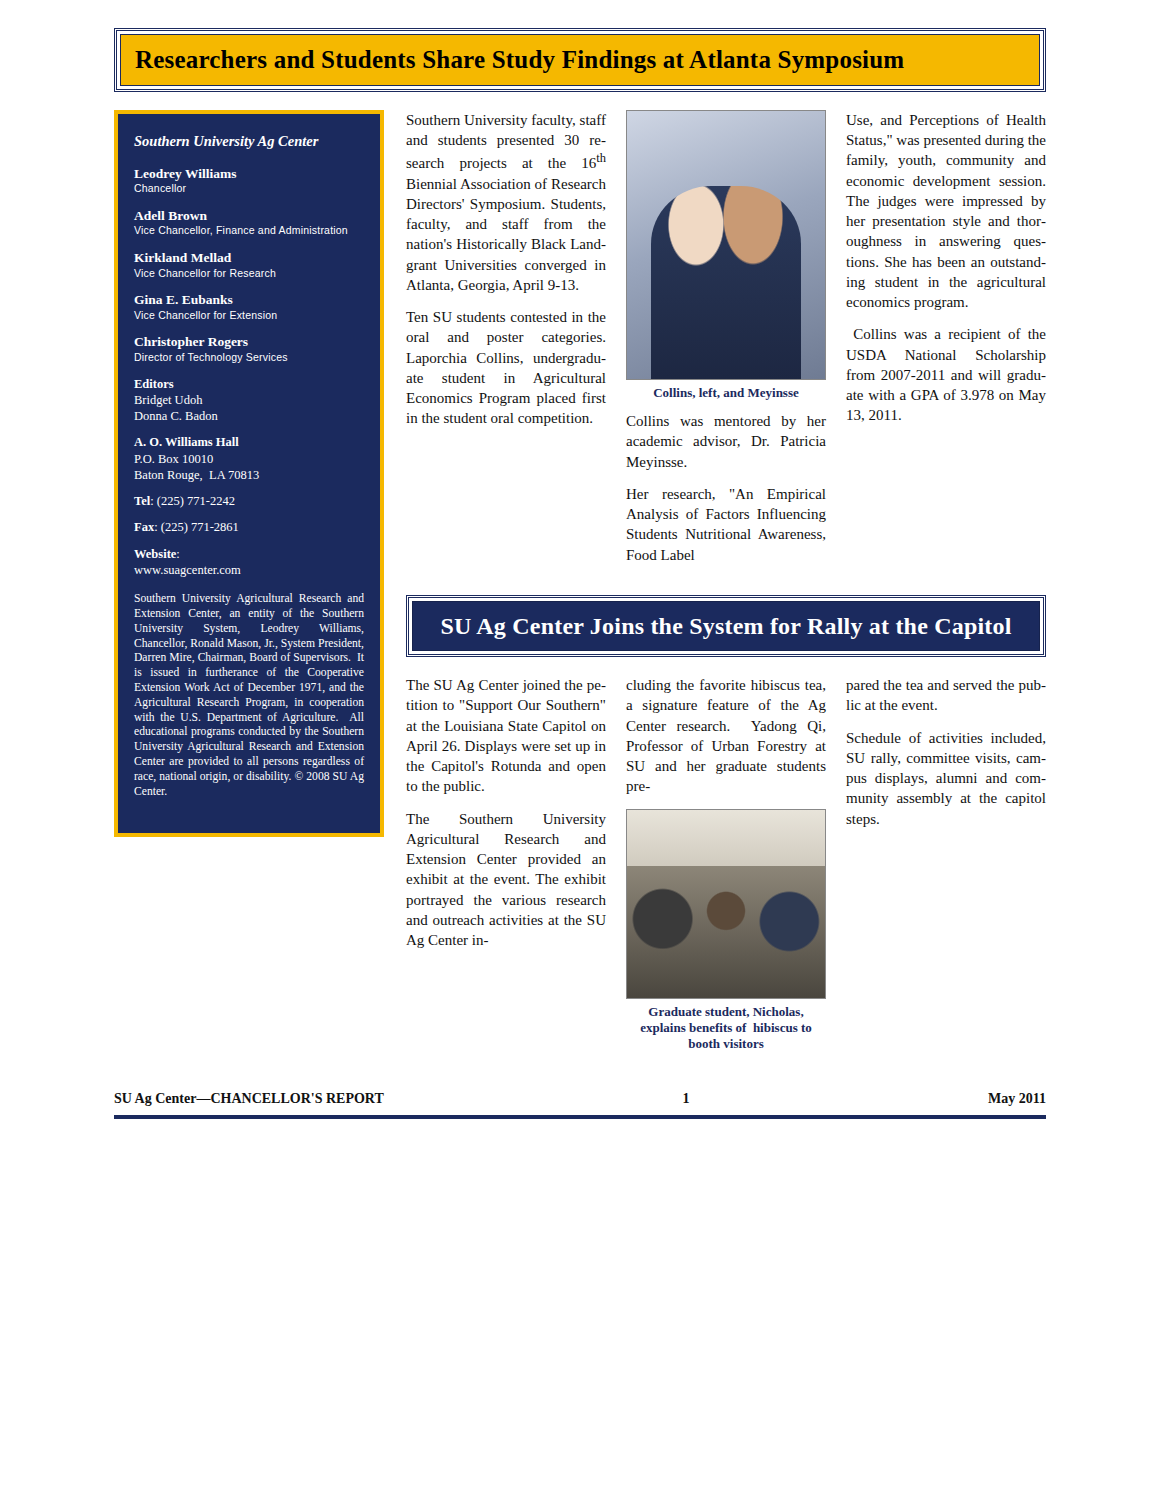Researchers and Students Share Study Findings at Atlanta Symposium
Southern University Ag Center
Leodrey Williams Chancellor
Adell Brown Vice Chancellor, Finance and Administration
Kirkland Mellad Vice Chancellor for Research
Gina E. Eubanks Vice Chancellor for Extension
Christopher Rogers Director of Technology Services
Editors
Bridget Udoh
Donna C. Badon
A. O. Williams Hall
P.O. Box 10010
Baton Rouge, LA 70813
Tel: (225) 771-2242
Fax: (225) 771-2861
Website:
www.suagcenter.com
Southern University Agricultural Research and Extension Center, an entity of the Southern University System, Leodrey Williams, Chancellor, Ronald Mason, Jr., System President, Darren Mire, Chairman, Board of Supervisors. It is issued in furtherance of the Cooperative Extension Work Act of December 1971, and the Agricultural Research Program, in cooperation with the U.S. Department of Agriculture. All educational programs conducted by the Southern University Agricultural Research and Extension Center are provided to all persons regardless of race, national origin, or disability. © 2008 SU Ag Center.
Southern University faculty, staff and students presented 30 research projects at the 16th Biennial Association of Research Directors' Symposium. Students, faculty, and staff from the nation's Historically Black Land-grant Universities converged in Atlanta, Georgia, April 9-13.
Ten SU students contested in the oral and poster categories. Laporchia Collins, undergraduate student in Agricultural Economics Program placed first in the student oral competition.
Collins, left, and Meyinsse
Collins was mentored by her academic advisor, Dr. Patricia Meyinsse.
Her research, "An Empirical Analysis of Factors Influencing Students Nutritional Awareness, Food Label
Use, and Perceptions of Health Status," was presented during the family, youth, community and economic development session. The judges were impressed by her presentation style and thoroughness in answering questions. She has been an outstanding student in the agricultural economics program.
Collins was a recipient of the USDA National Scholarship from 2007-2011 and will graduate with a GPA of 3.978 on May 13, 2011.
SU Ag Center Joins the System for Rally at the Capitol
The SU Ag Center joined the petition to "Support Our Southern" at the Louisiana State Capitol on April 26. Displays were set up in the Capitol's Rotunda and open to the public.
The Southern University Agricultural Research and Extension Center provided an exhibit at the event. The exhibit portrayed the various research and outreach activities at the SU Ag Center in-
cluding the favorite hibiscus tea, a signature feature of the Ag Center research. Yadong Qi, Professor of Urban Forestry at SU and her graduate students pre-
Graduate student, Nicholas, explains benefits of hibiscus to booth visitors
pared the tea and served the public at the event.
Schedule of activities included, SU rally, committee visits, campus displays, alumni and community assembly at the capitol steps.
SU Ag Center—CHANCELLOR'S REPORT
1
May 2011